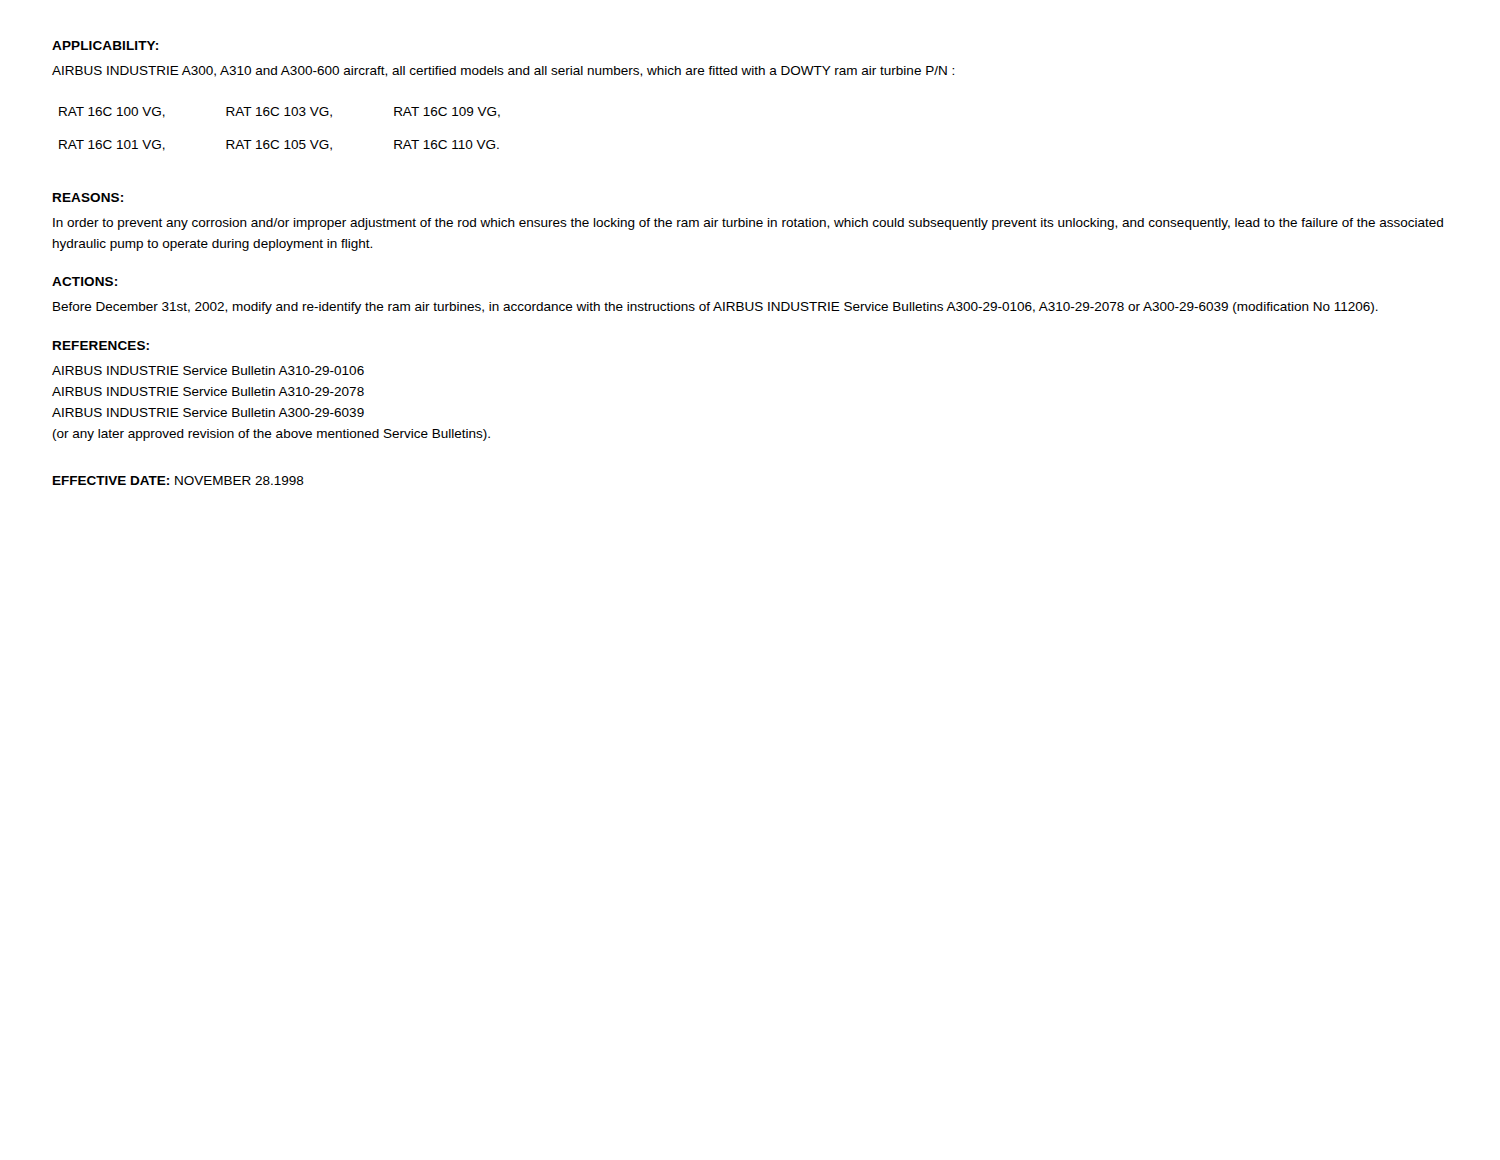APPLICABILITY:
AIRBUS INDUSTRIE A300, A310 and A300-600 aircraft, all certified models and all serial numbers, which are fitted with a DOWTY ram air turbine P/N :
| RAT 16C 100 VG, | RAT 16C 103 VG, | RAT 16C 109 VG, |
| RAT 16C 101 VG, | RAT 16C 105 VG, | RAT 16C 110 VG. |
REASONS:
In order to prevent any corrosion and/or improper adjustment of the rod which ensures the locking of the ram air turbine in rotation, which could subsequently prevent its unlocking, and consequently, lead to the failure of the associated hydraulic pump to operate during deployment in flight.
ACTIONS:
Before December 31st, 2002, modify and re-identify the ram air turbines, in accordance with the instructions of AIRBUS INDUSTRIE Service Bulletins A300-29-0106, A310-29-2078 or A300-29-6039 (modification No 11206).
REFERENCES:
AIRBUS INDUSTRIE Service Bulletin A310-29-0106
AIRBUS INDUSTRIE Service Bulletin A310-29-2078
AIRBUS INDUSTRIE Service Bulletin A300-29-6039
(or any later approved revision of the above mentioned Service Bulletins).
EFFECTIVE DATE: NOVEMBER 28.1998